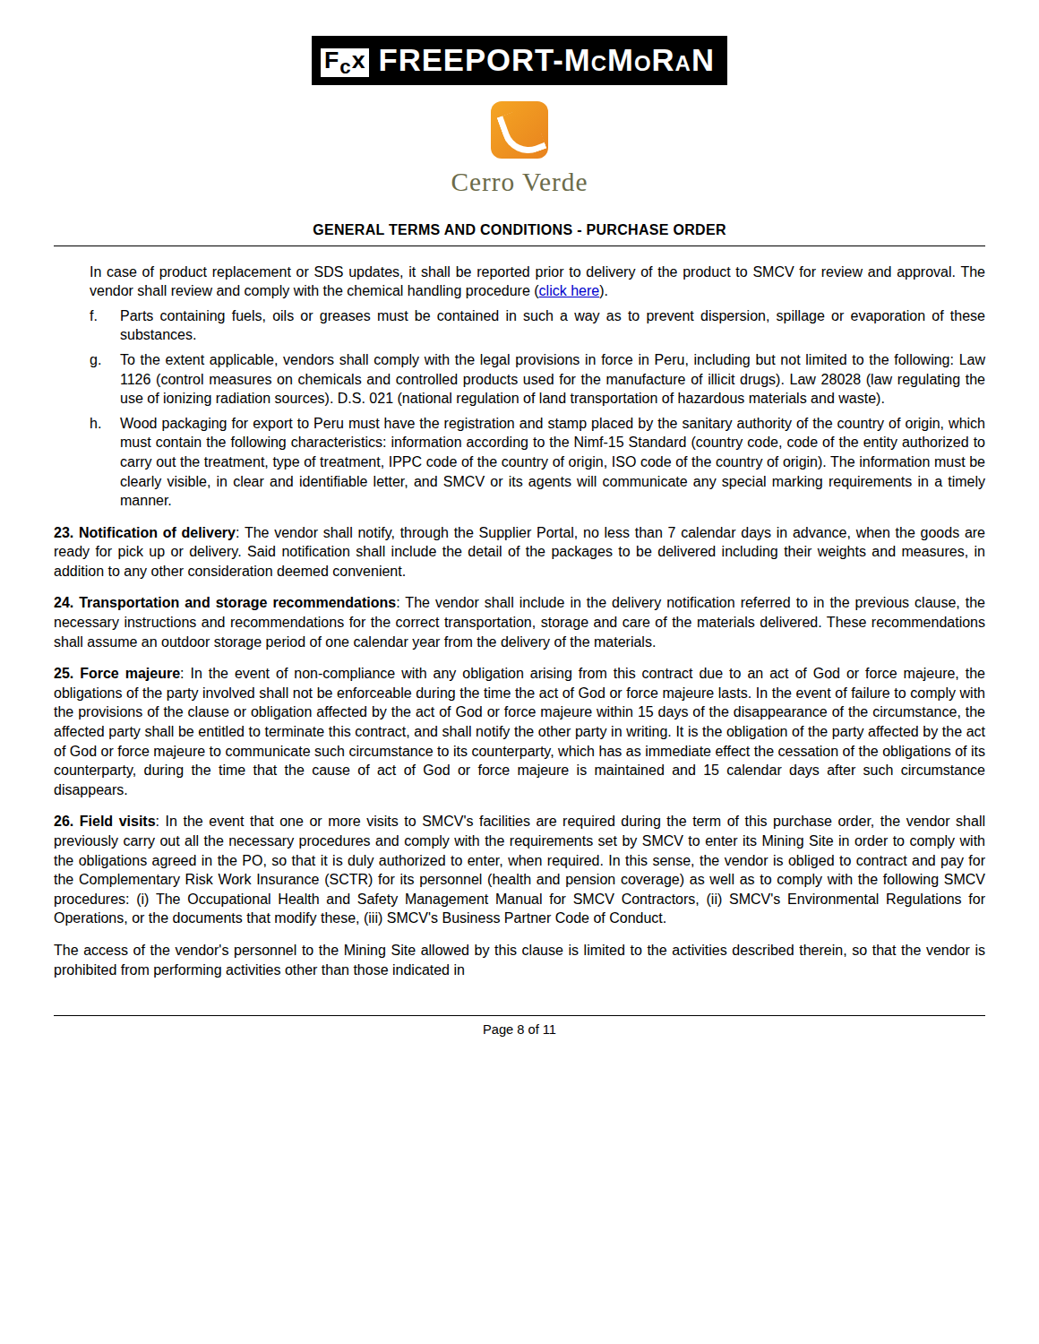Fcx FREEPORT-MCMORAN
Cerro Verde
GENERAL TERMS AND CONDITIONS - PURCHASE ORDER
In case of product replacement or SDS updates, it shall be reported prior to delivery of the product to SMCV for review and approval. The vendor shall review and comply with the chemical handling procedure (click here).
f. Parts containing fuels, oils or greases must be contained in such a way as to prevent dispersion, spillage or evaporation of these substances.
g. To the extent applicable, vendors shall comply with the legal provisions in force in Peru, including but not limited to the following: Law 1126 (control measures on chemicals and controlled products used for the manufacture of illicit drugs). Law 28028 (law regulating the use of ionizing radiation sources). D.S. 021 (national regulation of land transportation of hazardous materials and waste).
h. Wood packaging for export to Peru must have the registration and stamp placed by the sanitary authority of the country of origin, which must contain the following characteristics: information according to the Nimf-15 Standard (country code, code of the entity authorized to carry out the treatment, type of treatment, IPPC code of the country of origin, ISO code of the country of origin). The information must be clearly visible, in clear and identifiable letter, and SMCV or its agents will communicate any special marking requirements in a timely manner.
23. Notification of delivery: The vendor shall notify, through the Supplier Portal, no less than 7 calendar days in advance, when the goods are ready for pick up or delivery. Said notification shall include the detail of the packages to be delivered including their weights and measures, in addition to any other consideration deemed convenient.
24. Transportation and storage recommendations: The vendor shall include in the delivery notification referred to in the previous clause, the necessary instructions and recommendations for the correct transportation, storage and care of the materials delivered. These recommendations shall assume an outdoor storage period of one calendar year from the delivery of the materials.
25. Force majeure: In the event of non-compliance with any obligation arising from this contract due to an act of God or force majeure, the obligations of the party involved shall not be enforceable during the time the act of God or force majeure lasts. In the event of failure to comply with the provisions of the clause or obligation affected by the act of God or force majeure within 15 days of the disappearance of the circumstance, the affected party shall be entitled to terminate this contract, and shall notify the other party in writing. It is the obligation of the party affected by the act of God or force majeure to communicate such circumstance to its counterparty, which has as immediate effect the cessation of the obligations of its counterparty, during the time that the cause of act of God or force majeure is maintained and 15 calendar days after such circumstance disappears.
26. Field visits: In the event that one or more visits to SMCV's facilities are required during the term of this purchase order, the vendor shall previously carry out all the necessary procedures and comply with the requirements set by SMCV to enter its Mining Site in order to comply with the obligations agreed in the PO, so that it is duly authorized to enter, when required. In this sense, the vendor is obliged to contract and pay for the Complementary Risk Work Insurance (SCTR) for its personnel (health and pension coverage) as well as to comply with the following SMCV procedures: (i) The Occupational Health and Safety Management Manual for SMCV Contractors, (ii) SMCV's Environmental Regulations for Operations, or the documents that modify these, (iii) SMCV's Business Partner Code of Conduct.
The access of the vendor's personnel to the Mining Site allowed by this clause is limited to the activities described therein, so that the vendor is prohibited from performing activities other than those indicated in
Page 8 of 11